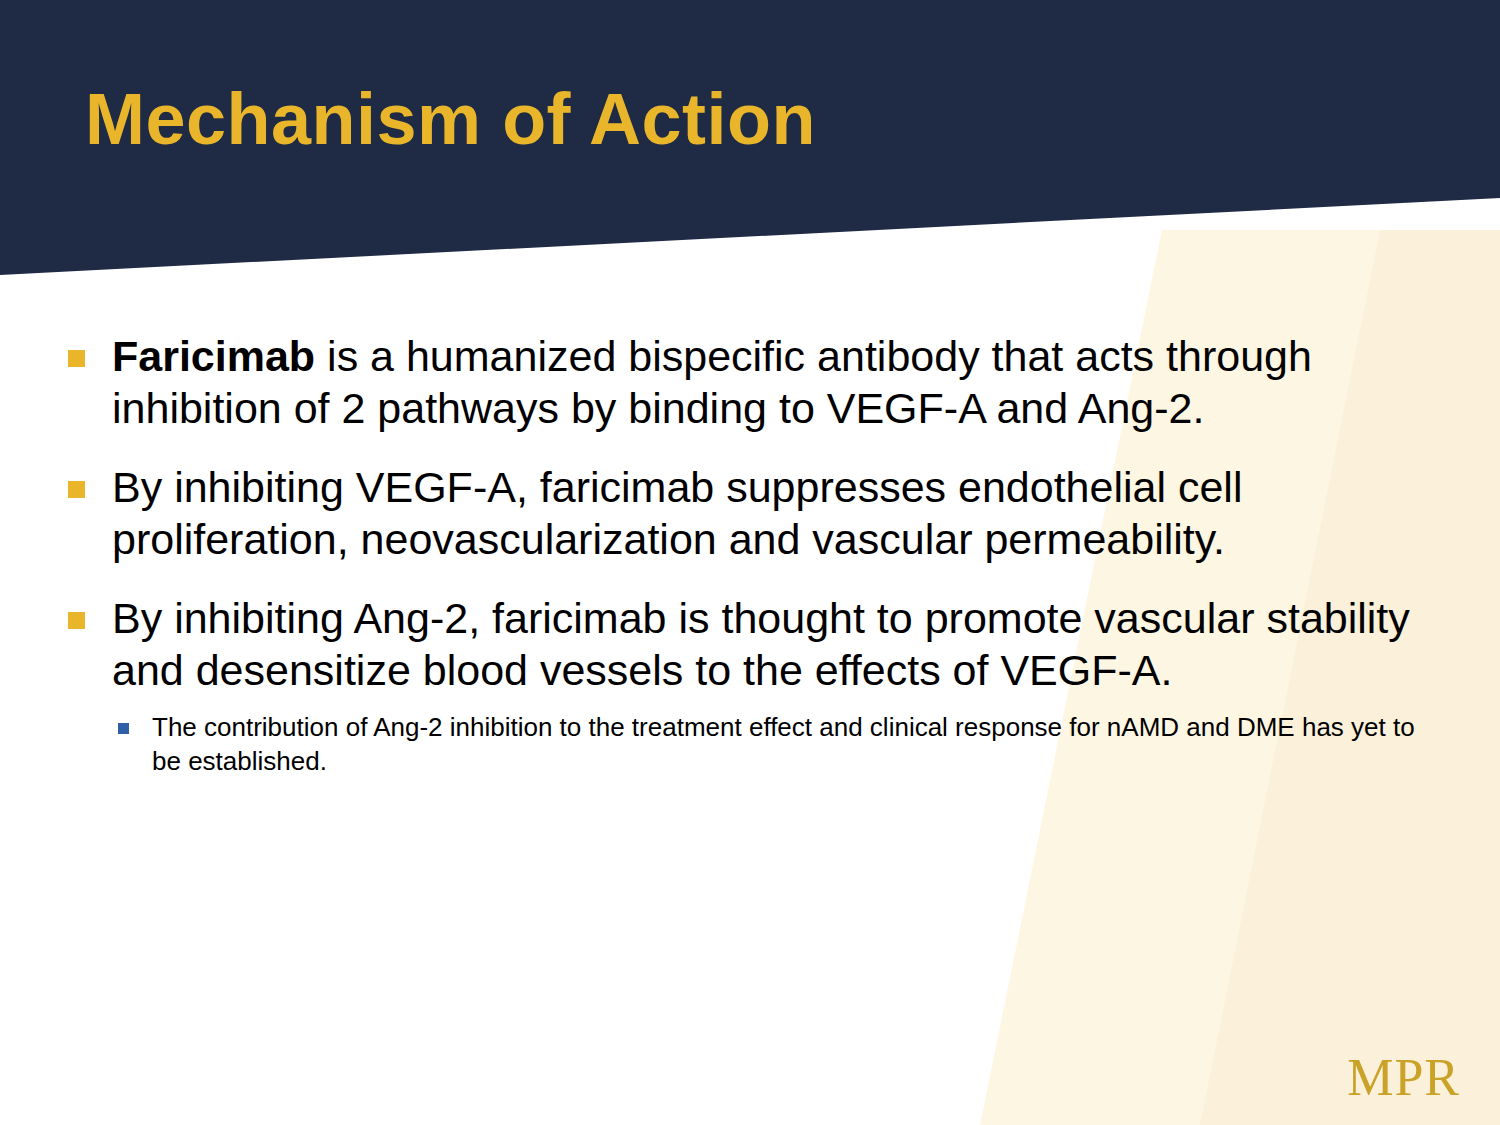Mechanism of Action
Faricimab is a humanized bispecific antibody that acts through inhibition of 2 pathways by binding to VEGF-A and Ang-2.
By inhibiting VEGF-A, faricimab suppresses endothelial cell proliferation, neovascularization and vascular permeability.
By inhibiting Ang-2, faricimab is thought to promote vascular stability and desensitize blood vessels to the effects of VEGF-A.
The contribution of Ang-2 inhibition to the treatment effect and clinical response for nAMD and DME has yet to be established.
MPR